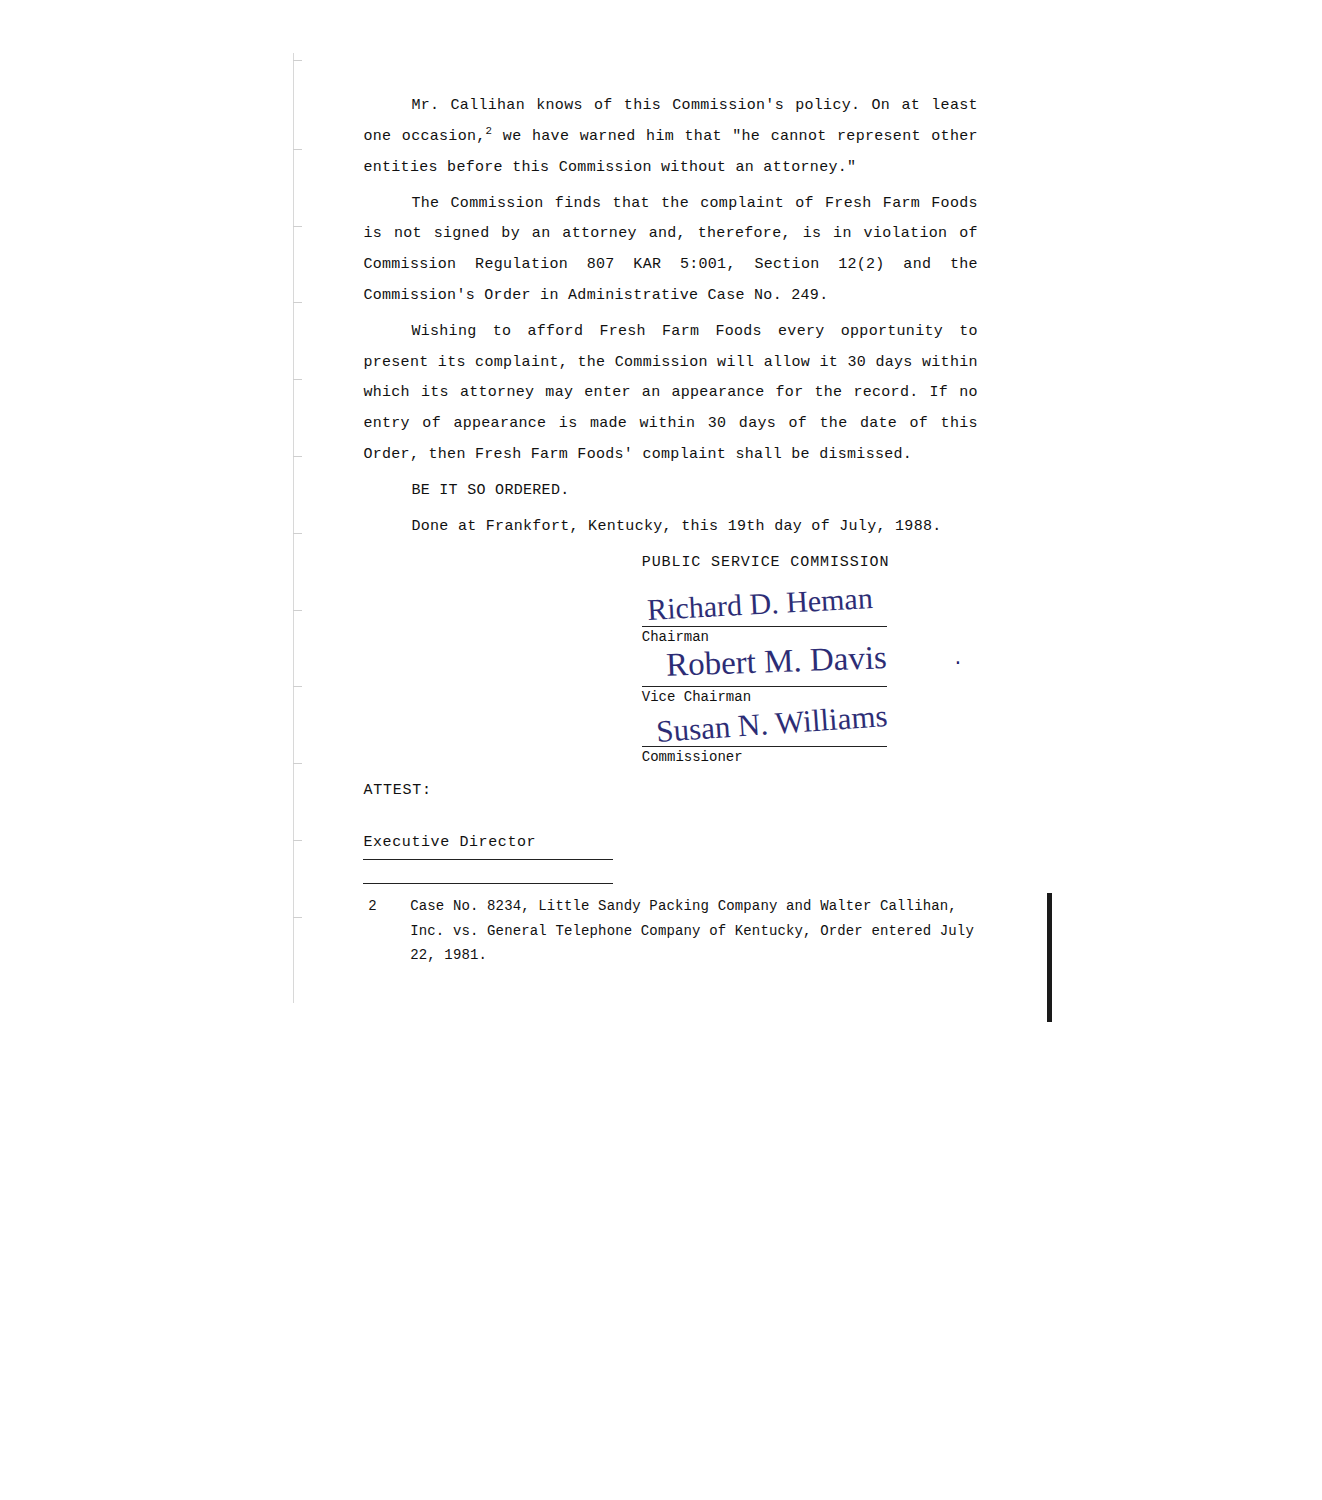Mr. Callihan knows of this Commission's policy. On at least one occasion,2 we have warned him that "he cannot represent other entities before this Commission without an attorney."
The Commission finds that the complaint of Fresh Farm Foods is not signed by an attorney and, therefore, is in violation of Commission Regulation 807 KAR 5:001, Section 12(2) and the Commission's Order in Administrative Case No. 249.
Wishing to afford Fresh Farm Foods every opportunity to present its complaint, the Commission will allow it 30 days within which its attorney may enter an appearance for the record. If no entry of appearance is made within 30 days of the date of this Order, then Fresh Farm Foods' complaint shall be dismissed.
BE IT SO ORDERED.
Done at Frankfort, Kentucky, this 19th day of July, 1988.
PUBLIC SERVICE COMMISSION
Richard D. Heman Chairman
Robert M. Davis . Vice Chairman
Susan N. Williams Commissioner
ATTEST:
Executive Director
2
Case No. 8234, Little Sandy Packing Company and Walter Callihan, Inc. vs. General Telephone Company of Kentucky, Order entered July 22, 1981.